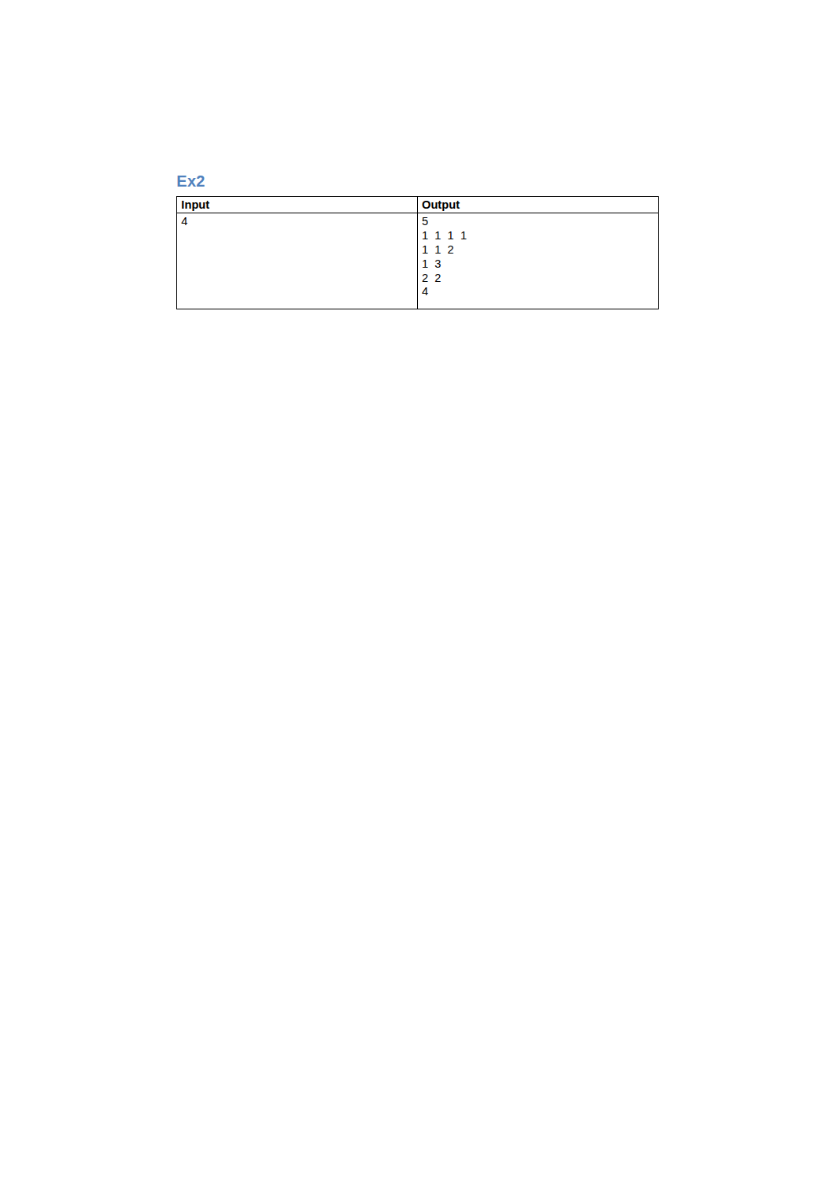Ex2
| Input | Output |
| --- | --- |
| 4 | 5 1 1 1 1 1 1 2 1 3 2 2 4 |